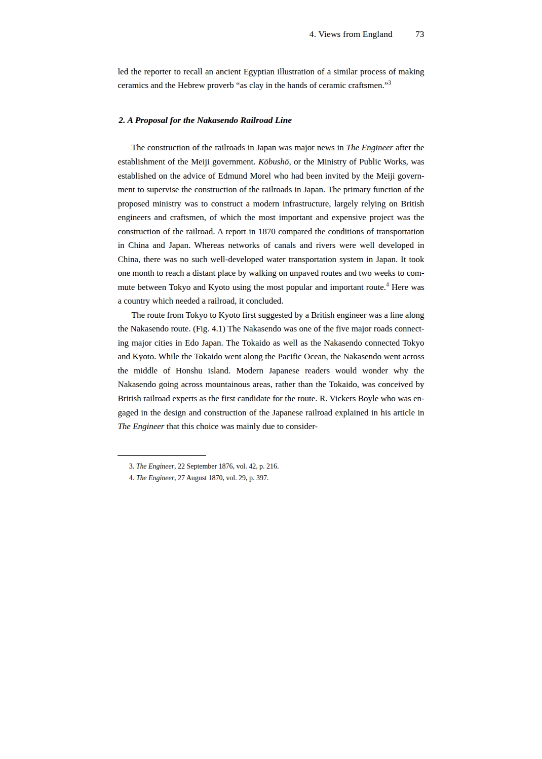4. Views from England 73
led the reporter to recall an ancient Egyptian illustration of a similar process of making ceramics and the Hebrew proverb “as clay in the hands of ceramic craftsmen.”3
2. A Proposal for the Nakasendo Railroad Line
The construction of the railroads in Japan was major news in The Engineer after the establishment of the Meiji government. Kōbushō, or the Ministry of Public Works, was established on the advice of Edmund Morel who had been invited by the Meiji government to supervise the construction of the railroads in Japan. The primary function of the proposed ministry was to construct a modern infrastructure, largely relying on British engineers and craftsmen, of which the most important and expensive project was the construction of the railroad. A report in 1870 compared the conditions of transportation in China and Japan. Whereas networks of canals and rivers were well developed in China, there was no such well-developed water transportation system in Japan. It took one month to reach a distant place by walking on unpaved routes and two weeks to commute between Tokyo and Kyoto using the most popular and important route.4 Here was a country which needed a railroad, it concluded.
The route from Tokyo to Kyoto first suggested by a British engineer was a line along the Nakasendo route. (Fig. 4.1) The Nakasendo was one of the five major roads connecting major cities in Edo Japan. The Tokaido as well as the Nakasendo connected Tokyo and Kyoto. While the Tokaido went along the Pacific Ocean, the Nakasendo went across the middle of Honshu island. Modern Japanese readers would wonder why the Nakasendo going across mountainous areas, rather than the Tokaido, was conceived by British railroad experts as the first candidate for the route. R. Vickers Boyle who was engaged in the design and construction of the Japanese railroad explained in his article in The Engineer that this choice was mainly due to consider-
3. The Engineer, 22 September 1876, vol. 42, p. 216.
4. The Engineer, 27 August 1870, vol. 29, p. 397.